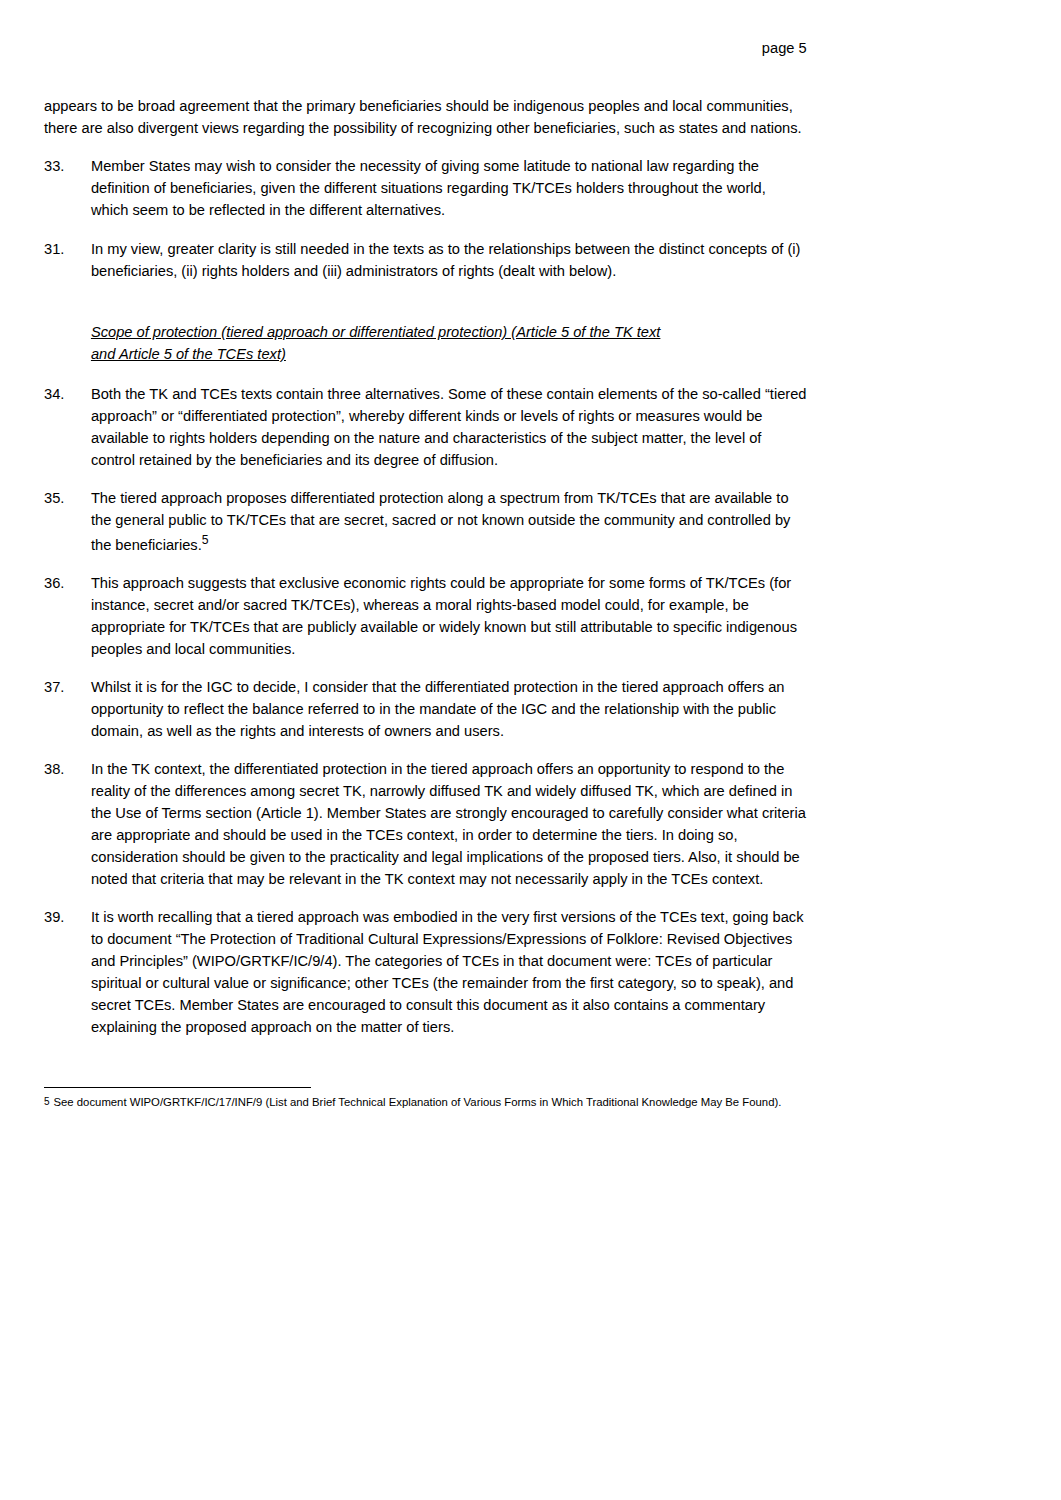page 5
appears to be broad agreement that the primary beneficiaries should be indigenous peoples and local communities, there are also divergent views regarding the possibility of recognizing other beneficiaries, such as states and nations.
33.
Member States may wish to consider the necessity of giving some latitude to national law regarding the definition of beneficiaries, given the different situations regarding TK/TCEs holders throughout the world, which seem to be reflected in the different alternatives.
31.
In my view, greater clarity is still needed in the texts as to the relationships between the distinct concepts of (i) beneficiaries, (ii) rights holders and (iii) administrators of rights (dealt with below).
Scope of protection (tiered approach or differentiated protection) (Article 5 of the TK text and Article 5 of the TCEs text)
34.
Both the TK and TCEs texts contain three alternatives. Some of these contain elements of the so-called “tiered approach” or “differentiated protection”, whereby different kinds or levels of rights or measures would be available to rights holders depending on the nature and characteristics of the subject matter, the level of control retained by the beneficiaries and its degree of diffusion.
35.
The tiered approach proposes differentiated protection along a spectrum from TK/TCEs that are available to the general public to TK/TCEs that are secret, sacred or not known outside the community and controlled by the beneficiaries.5
36.
This approach suggests that exclusive economic rights could be appropriate for some forms of TK/TCEs (for instance, secret and/or sacred TK/TCEs), whereas a moral rights-based model could, for example, be appropriate for TK/TCEs that are publicly available or widely known but still attributable to specific indigenous peoples and local communities.
37.
Whilst it is for the IGC to decide, I consider that the differentiated protection in the tiered approach offers an opportunity to reflect the balance referred to in the mandate of the IGC and the relationship with the public domain, as well as the rights and interests of owners and users.
38.
In the TK context, the differentiated protection in the tiered approach offers an opportunity to respond to the reality of the differences among secret TK, narrowly diffused TK and widely diffused TK, which are defined in the Use of Terms section (Article 1). Member States are strongly encouraged to carefully consider what criteria are appropriate and should be used in the TCEs context, in order to determine the tiers. In doing so, consideration should be given to the practicality and legal implications of the proposed tiers. Also, it should be noted that criteria that may be relevant in the TK context may not necessarily apply in the TCEs context.
39.
It is worth recalling that a tiered approach was embodied in the very first versions of the TCEs text, going back to document “The Protection of Traditional Cultural Expressions/Expressions of Folklore: Revised Objectives and Principles” (WIPO/GRTKF/IC/9/4). The categories of TCEs in that document were: TCEs of particular spiritual or cultural value or significance; other TCEs (the remainder from the first category, so to speak), and secret TCEs. Member States are encouraged to consult this document as it also contains a commentary explaining the proposed approach on the matter of tiers.
5 See document WIPO/GRTKF/IC/17/INF/9 (List and Brief Technical Explanation of Various Forms in Which Traditional Knowledge May Be Found).